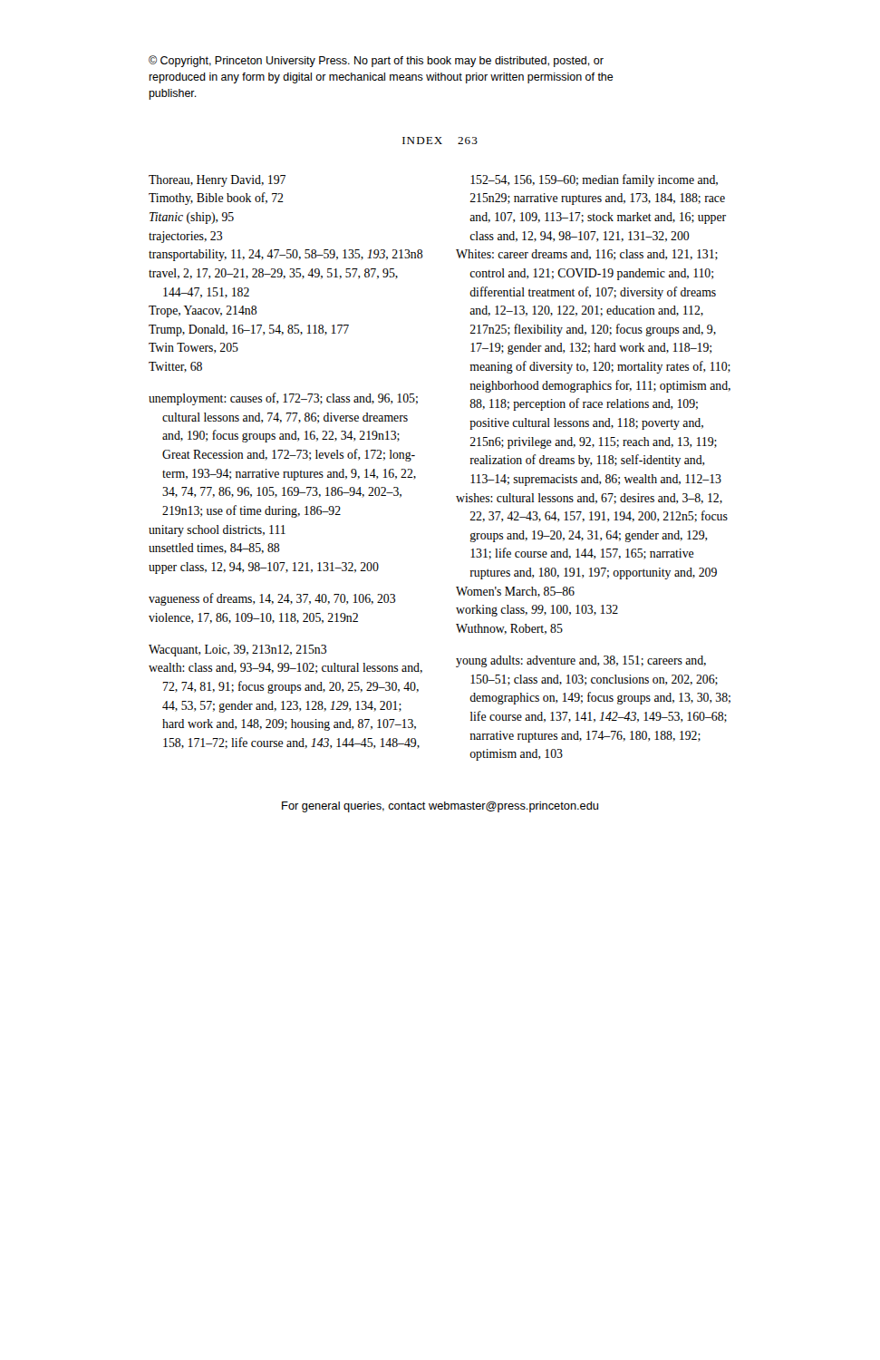© Copyright, Princeton University Press. No part of this book may be distributed, posted, or reproduced in any form by digital or mechanical means without prior written permission of the publisher.
index 263
Thoreau, Henry David, 197
Timothy, Bible book of, 72
Titanic (ship), 95
trajectories, 23
transportability, 11, 24, 47–50, 58–59, 135, 193, 213n8
travel, 2, 17, 20–21, 28–29, 35, 49, 51, 57, 87, 95, 144–47, 151, 182
Trope, Yaacov, 214n8
Trump, Donald, 16–17, 54, 85, 118, 177
Twin Towers, 205
Twitter, 68
unemployment: causes of, 172–73; class and, 96, 105; cultural lessons and, 74, 77, 86; diverse dreamers and, 190; focus groups and, 16, 22, 34, 219n13; Great Recession and, 172–73; levels of, 172; long-term, 193–94; narrative ruptures and, 9, 14, 16, 22, 34, 74, 77, 86, 96, 105, 169–73, 186–94, 202–3, 219n13; use of time during, 186–92
unitary school districts, 111
unsettled times, 84–85, 88
upper class, 12, 94, 98–107, 121, 131–32, 200
vagueness of dreams, 14, 24, 37, 40, 70, 106, 203
violence, 17, 86, 109–10, 118, 205, 219n2
Wacquant, Loic, 39, 213n12, 215n3
wealth: class and, 93–94, 99–102; cultural lessons and, 72, 74, 81, 91; focus groups and, 20, 25, 29–30, 40, 44, 53, 57; gender and, 123, 128, 129, 134, 201; hard work and, 148, 209; housing and, 87, 107–13, 158, 171–72; life course and, 143, 144–45, 148–49, 152–54, 156, 159–60; median family income and, 215n29; narrative ruptures and, 173, 184, 188; race and, 107, 109, 113–17; stock market and, 16; upper class and, 12, 94, 98–107, 121, 131–32, 200
Whites: career dreams and, 116; class and, 121, 131; control and, 121; COVID-19 pandemic and, 110; differential treatment of, 107; diversity of dreams and, 12–13, 120, 122, 201; education and, 112, 217n25; flexibility and, 120; focus groups and, 9, 17–19; gender and, 132; hard work and, 118–19; meaning of diversity to, 120; mortality rates of, 110; neighborhood demographics for, 111; optimism and, 88, 118; perception of race relations and, 109; positive cultural lessons and, 118; poverty and, 215n6; privilege and, 92, 115; reach and, 13, 119; realization of dreams by, 118; self-identity and, 113–14; supremacists and, 86; wealth and, 112–13
wishes: cultural lessons and, 67; desires and, 3–8, 12, 22, 37, 42–43, 64, 157, 191, 194, 200, 212n5; focus groups and, 19–20, 24, 31, 64; gender and, 129, 131; life course and, 144, 157, 165; narrative ruptures and, 180, 191, 197; opportunity and, 209
Women's March, 85–86
working class, 99, 100, 103, 132
Wuthnow, Robert, 85
young adults: adventure and, 38, 151; careers and, 150–51; class and, 103; conclusions on, 202, 206; demographics on, 149; focus groups and, 13, 30, 38; life course and, 137, 141, 142–43, 149–53, 160–68; narrative ruptures and, 174–76, 180, 188, 192; optimism and, 103
For general queries, contact webmaster@press.princeton.edu